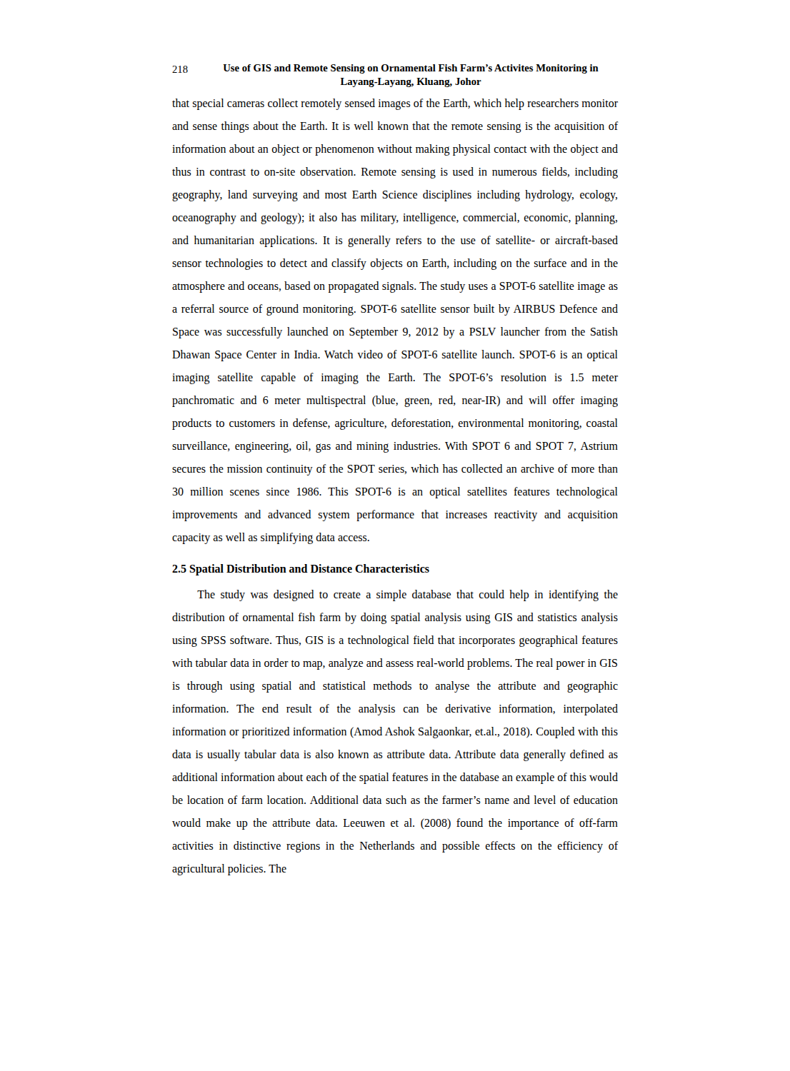218
Use of GIS and Remote Sensing on Ornamental Fish Farm’s Activites Monitoring in Layang-Layang, Kluang, Johor
that special cameras collect remotely sensed images of the Earth, which help researchers monitor and sense things about the Earth. It is well known that the remote sensing is the acquisition of information about an object or phenomenon without making physical contact with the object and thus in contrast to on-site observation. Remote sensing is used in numerous fields, including geography, land surveying and most Earth Science disciplines including hydrology, ecology, oceanography and geology); it also has military, intelligence, commercial, economic, planning, and humanitarian applications. It is generally refers to the use of satellite- or aircraft-based sensor technologies to detect and classify objects on Earth, including on the surface and in the atmosphere and oceans, based on propagated signals. The study uses a SPOT-6 satellite image as a referral source of ground monitoring. SPOT-6 satellite sensor built by AIRBUS Defence and Space was successfully launched on September 9, 2012 by a PSLV launcher from the Satish Dhawan Space Center in India. Watch video of SPOT-6 satellite launch. SPOT-6 is an optical imaging satellite capable of imaging the Earth. The SPOT-6’s resolution is 1.5 meter panchromatic and 6 meter multispectral (blue, green, red, near-IR) and will offer imaging products to customers in defense, agriculture, deforestation, environmental monitoring, coastal surveillance, engineering, oil, gas and mining industries. With SPOT 6 and SPOT 7, Astrium secures the mission continuity of the SPOT series, which has collected an archive of more than 30 million scenes since 1986. This SPOT-6 is an optical satellites features technological improvements and advanced system performance that increases reactivity and acquisition capacity as well as simplifying data access.
2.5 Spatial Distribution and Distance Characteristics
The study was designed to create a simple database that could help in identifying the distribution of ornamental fish farm by doing spatial analysis using GIS and statistics analysis using SPSS software. Thus, GIS is a technological field that incorporates geographical features with tabular data in order to map, analyze and assess real-world problems. The real power in GIS is through using spatial and statistical methods to analyse the attribute and geographic information. The end result of the analysis can be derivative information, interpolated information or prioritized information (Amod Ashok Salgaonkar, et.al., 2018). Coupled with this data is usually tabular data is also known as attribute data. Attribute data generally defined as additional information about each of the spatial features in the database an example of this would be location of farm location. Additional data such as the farmer’s name and level of education would make up the attribute data. Leeuwen et al. (2008) found the importance of off-farm activities in distinctive regions in the Netherlands and possible effects on the efficiency of agricultural policies. The